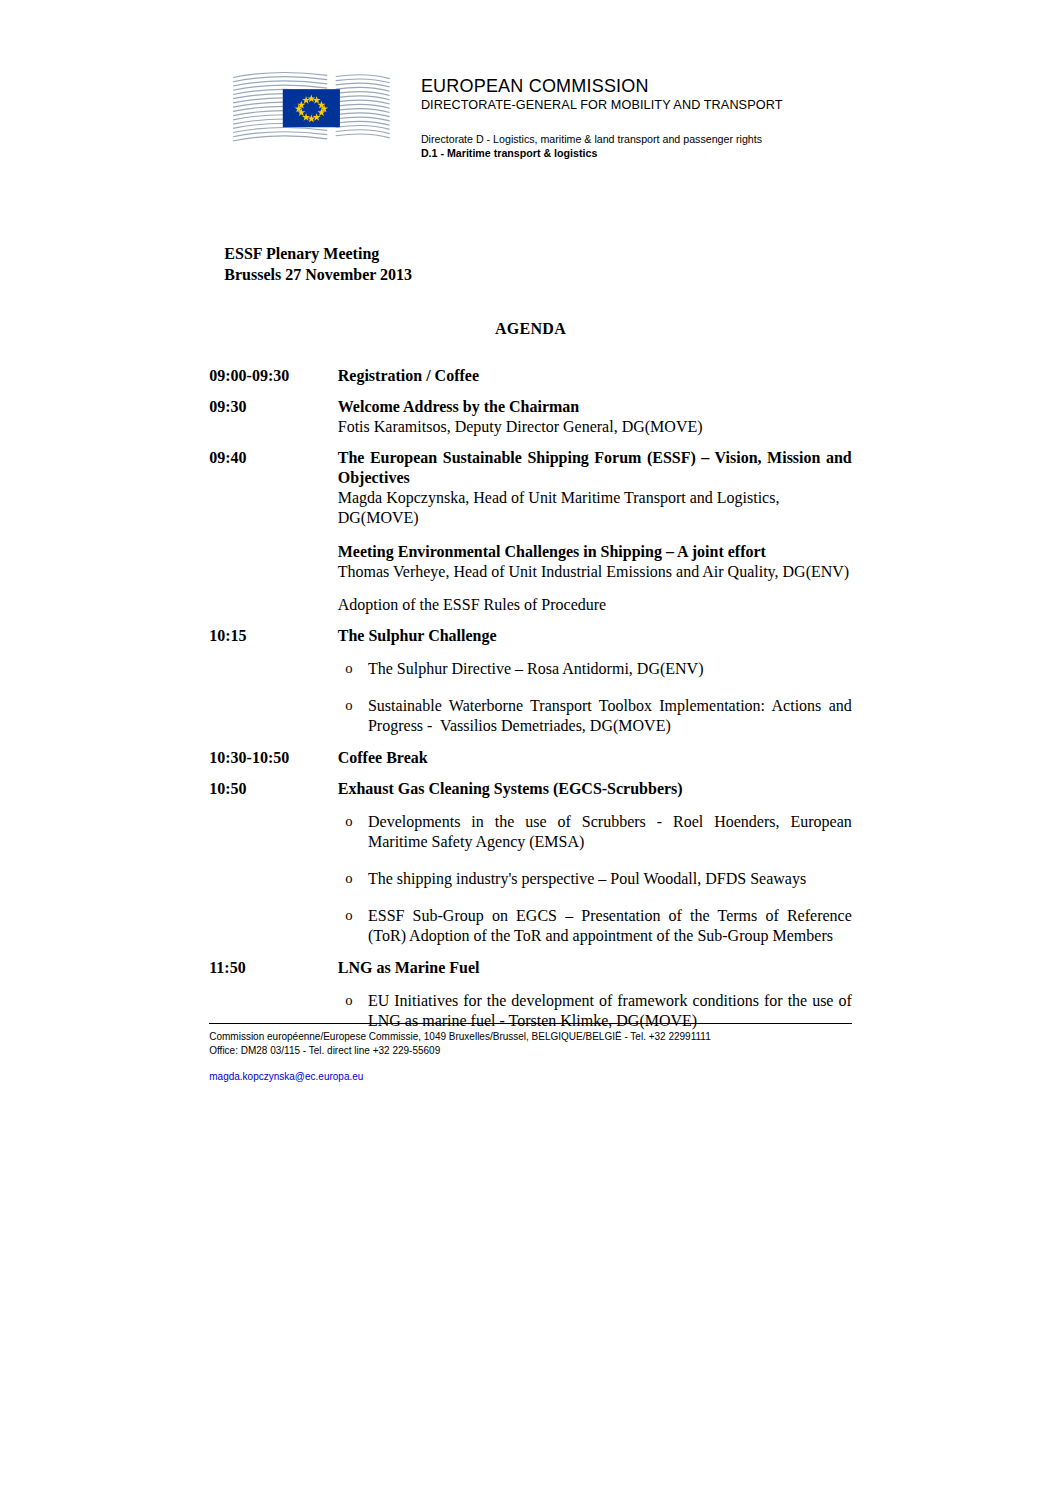EUROPEAN COMMISSION
DIRECTORATE-GENERAL FOR MOBILITY AND TRANSPORT
Directorate D - Logistics, maritime & land transport and passenger rights
D.1 - Maritime transport & logistics
ESSF Plenary Meeting
Brussels 27 November 2013
AGENDA
| 09:00-09:30 | Registration / Coffee |
| 09:30 | Welcome Address by the Chairman Fotis Karamitsos, Deputy Director General, DG(MOVE) |
| 09:40 | The European Sustainable Shipping Forum (ESSF) – Vision, Mission and Objectives Magda Kopczynska, Head of Unit Maritime Transport and Logistics, DG(MOVE) Meeting Environmental Challenges in Shipping – A joint effort Thomas Verheye, Head of Unit Industrial Emissions and Air Quality, DG(ENV) Adoption of the ESSF Rules of Procedure |
| 10:15 | The Sulphur Challenge The Sulphur Directive – Rosa Antidormi, DG(ENV) Sustainable Waterborne Transport Toolbox Implementation: Actions and Progress - Vassilios Demetriades, DG(MOVE) |
| 10:30-10:50 | Coffee Break |
| 10:50 | Exhaust Gas Cleaning Systems (EGCS-Scrubbers) Developments in the use of Scrubbers - Roel Hoenders, European Maritime Safety Agency (EMSA) The shipping industry's perspective – Poul Woodall, DFDS Seaways ESSF Sub-Group on EGCS – Presentation of the Terms of Reference (ToR) Adoption of the ToR and appointment of the Sub-Group Members |
| 11:50 | LNG as Marine Fuel EU Initiatives for the development of framework conditions for the use of LNG as marine fuel - Torsten Klimke, DG(MOVE) |
Commission européenne/Europese Commissie, 1049 Bruxelles/Brussel, BELGIQUE/BELGIË - Tel. +32 22991111
Office: DM28 03/115 - Tel. direct line +32 229-55609
magda.kopczynska@ec.europa.eu